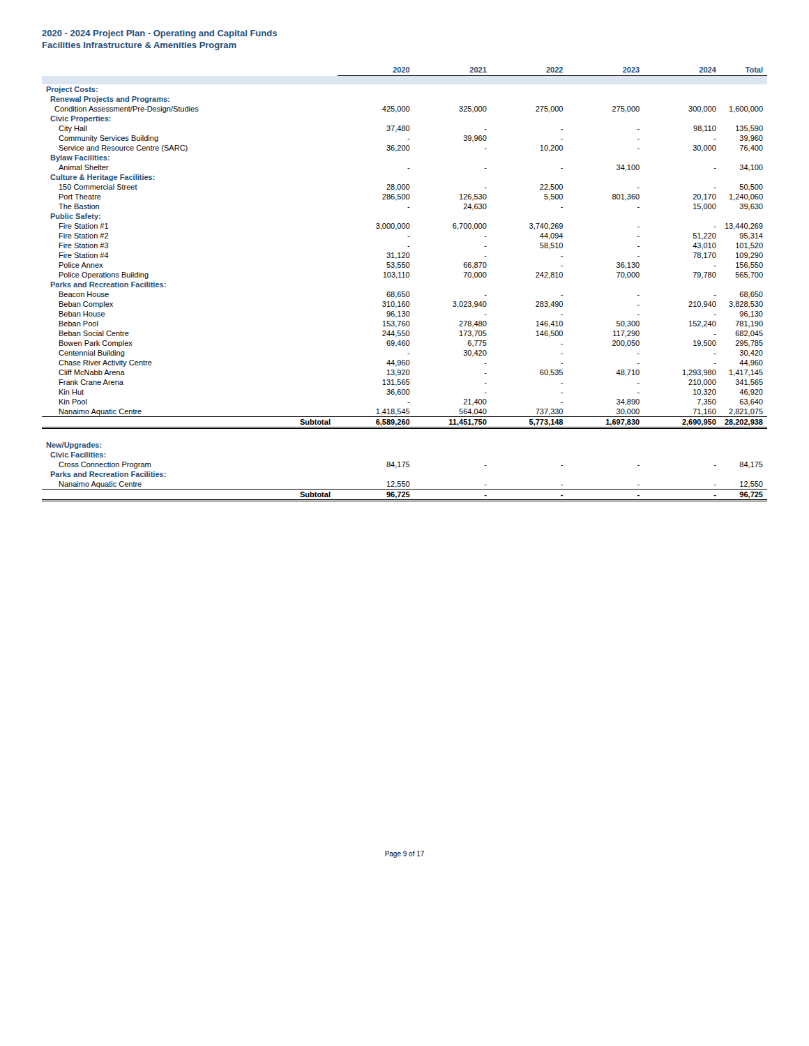2020 - 2024 Project Plan - Operating and Capital Funds
Facilities Infrastructure & Amenities Program
| | | 2020 | 2021 | 2022 | 2023 | 2024 | Total |
| --- | --- | --- | --- | --- | --- | --- | --- |
| Project Costs: |
| Renewal Projects and Programs: |
| Condition Assessment/Pre-Design/Studies | | 425,000 | 325,000 | 275,000 | 275,000 | 300,000 | 1,600,000 |
| Civic Properties: |
| City Hall | | 37,480 | - | - | - | 98,110 | 135,590 |
| Community Services Building | | - | 39,960 | - | - | - | 39,960 |
| Service and Resource Centre (SARC) | | 36,200 | - | 10,200 | - | 30,000 | 76,400 |
| Bylaw Facilities: |
| Animal Shelter | | - | - | - | 34,100 | - | 34,100 |
| Culture & Heritage Facilities: |
| 150 Commercial Street | | 28,000 | - | 22,500 | - | - | 50,500 |
| Port Theatre | | 286,500 | 126,530 | 5,500 | 801,360 | 20,170 | 1,240,060 |
| The Bastion | | - | 24,630 | - | - | 15,000 | 39,630 |
| Public Safety: |
| Fire Station #1 | | 3,000,000 | 6,700,000 | 3,740,269 | - | - | 13,440,269 |
| Fire Station #2 | | - | - | 44,094 | - | 51,220 | 95,314 |
| Fire Station #3 | | - | - | 58,510 | - | 43,010 | 101,520 |
| Fire Station #4 | | 31,120 | - | - | - | 78,170 | 109,290 |
| Police Annex | | 53,550 | 66,870 | - | 36,130 | - | 156,550 |
| Police Operations Building | | 103,110 | 70,000 | 242,810 | 70,000 | 79,780 | 565,700 |
| Parks and Recreation Facilities: |
| Beacon House | | 68,650 | - | - | - | - | 68,650 |
| Beban Complex | | 310,160 | 3,023,940 | 283,490 | - | 210,940 | 3,828,530 |
| Beban House | | 96,130 | - | - | - | - | 96,130 |
| Beban Pool | | 153,760 | 278,480 | 146,410 | 50,300 | 152,240 | 781,190 |
| Beban Social Centre | | 244,550 | 173,705 | 146,500 | 117,290 | - | 682,045 |
| Bowen Park Complex | | 69,460 | 6,775 | - | 200,050 | 19,500 | 295,785 |
| Centennial Building | | - | 30,420 | - | - | - | 30,420 |
| Chase River Activity Centre | | 44,960 | - | - | - | - | 44,960 |
| Cliff McNabb Arena | | 13,920 | - | 60,535 | 48,710 | 1,293,980 | 1,417,145 |
| Frank Crane Arena | | 131,565 | - | - | - | 210,000 | 341,565 |
| Kin Hut | | 36,600 | - | - | - | 10,320 | 46,920 |
| Kin Pool | | - | 21,400 | - | 34,890 | 7,350 | 63,640 |
| Nanaimo Aquatic Centre | | 1,418,545 | 564,040 | 737,330 | 30,000 | 71,160 | 2,821,075 |
| | Subtotal | 6,589,260 | 11,451,750 | 5,773,148 | 1,697,830 | 2,690,950 | 28,202,938 |
| New/Upgrades: |
| Civic Facilities: |
| Cross Connection Program | | 84,175 | - | - | - | - | 84,175 |
| Parks and Recreation Facilities: |
| Nanaimo Aquatic Centre | | 12,550 | - | - | - | - | 12,550 |
| | Subtotal | 96,725 | - | - | - | - | 96,725 |
Page 9 of 17